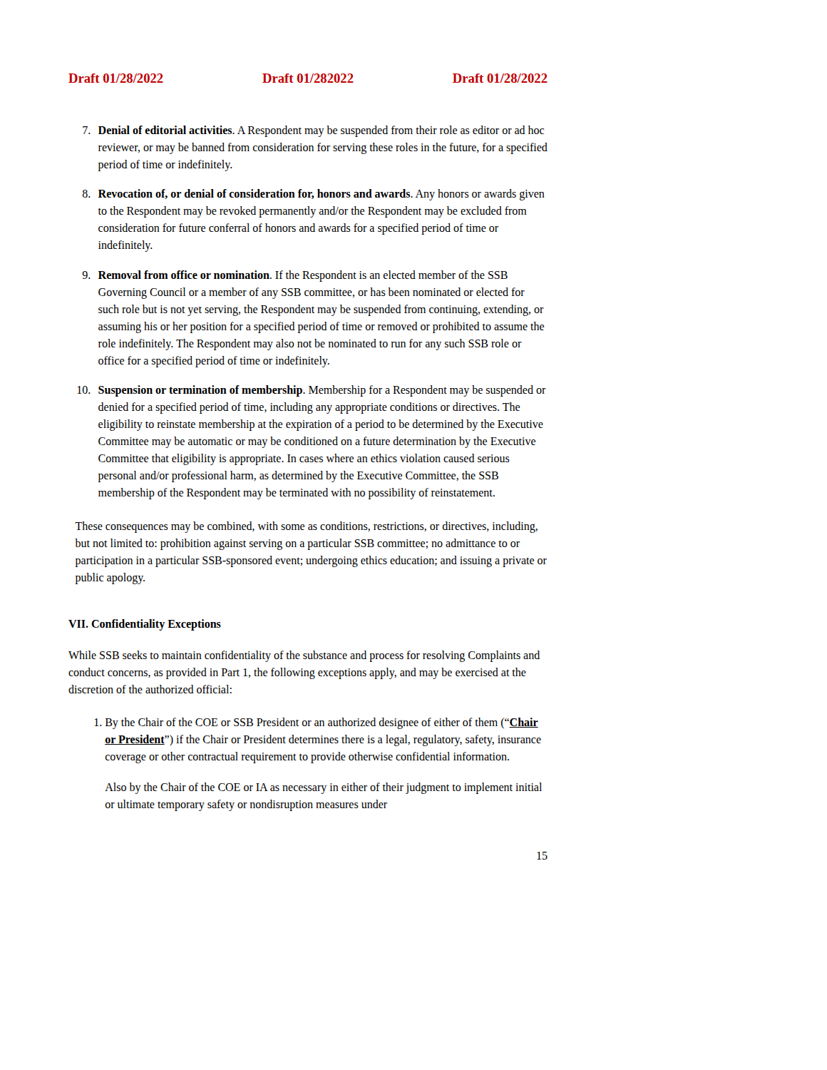Draft 01/28/2022 Draft 01/282022 Draft 01/28/2022
Denial of editorial activities. A Respondent may be suspended from their role as editor or ad hoc reviewer, or may be banned from consideration for serving these roles in the future, for a specified period of time or indefinitely.
Revocation of, or denial of consideration for, honors and awards. Any honors or awards given to the Respondent may be revoked permanently and/or the Respondent may be excluded from consideration for future conferral of honors and awards for a specified period of time or indefinitely.
Removal from office or nomination. If the Respondent is an elected member of the SSB Governing Council or a member of any SSB committee, or has been nominated or elected for such role but is not yet serving, the Respondent may be suspended from continuing, extending, or assuming his or her position for a specified period of time or removed or prohibited to assume the role indefinitely. The Respondent may also not be nominated to run for any such SSB role or office for a specified period of time or indefinitely.
Suspension or termination of membership. Membership for a Respondent may be suspended or denied for a specified period of time, including any appropriate conditions or directives. The eligibility to reinstate membership at the expiration of a period to be determined by the Executive Committee may be automatic or may be conditioned on a future determination by the Executive Committee that eligibility is appropriate. In cases where an ethics violation caused serious personal and/or professional harm, as determined by the Executive Committee, the SSB membership of the Respondent may be terminated with no possibility of reinstatement.
These consequences may be combined, with some as conditions, restrictions, or directives, including, but not limited to: prohibition against serving on a particular SSB committee; no admittance to or participation in a particular SSB-sponsored event; undergoing ethics education; and issuing a private or public apology.
VII. Confidentiality Exceptions
While SSB seeks to maintain confidentiality of the substance and process for resolving Complaints and conduct concerns, as provided in Part 1, the following exceptions apply, and may be exercised at the discretion of the authorized official:
By the Chair of the COE or SSB President or an authorized designee of either of them (“Chair or President”) if the Chair or President determines there is a legal, regulatory, safety, insurance coverage or other contractual requirement to provide otherwise confidential information.
Also by the Chair of the COE or IA as necessary in either of their judgment to implement initial or ultimate temporary safety or nondisruption measures under
15